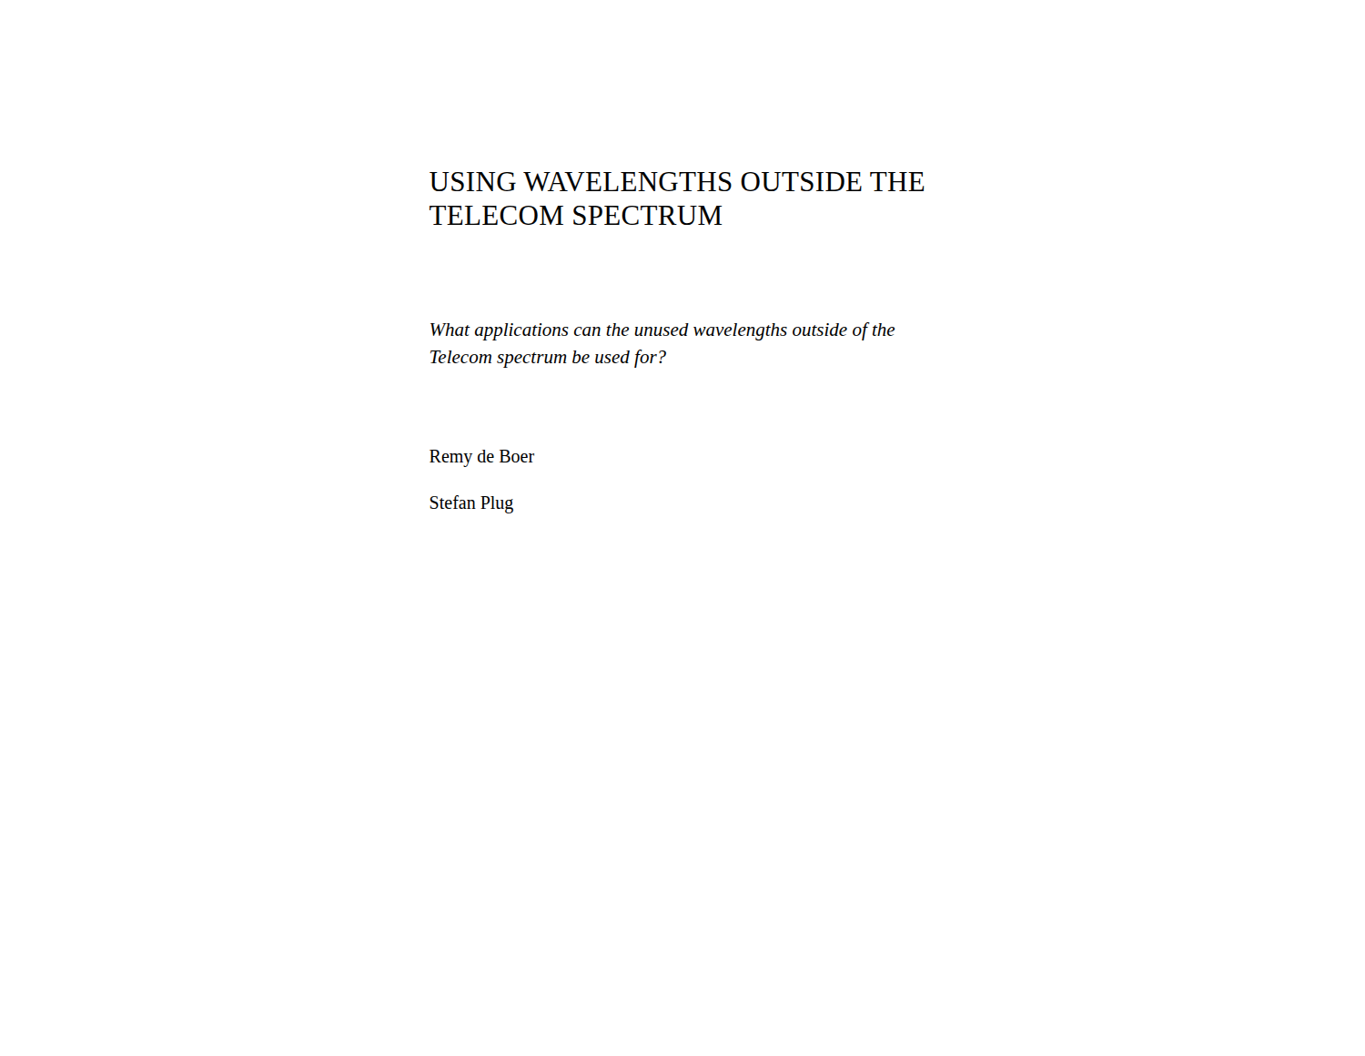USING WAVELENGTHS OUTSIDE THE TELECOM SPECTRUM
What applications can the unused wavelengths outside of the Telecom spectrum be used for?
Remy de Boer
Stefan Plug